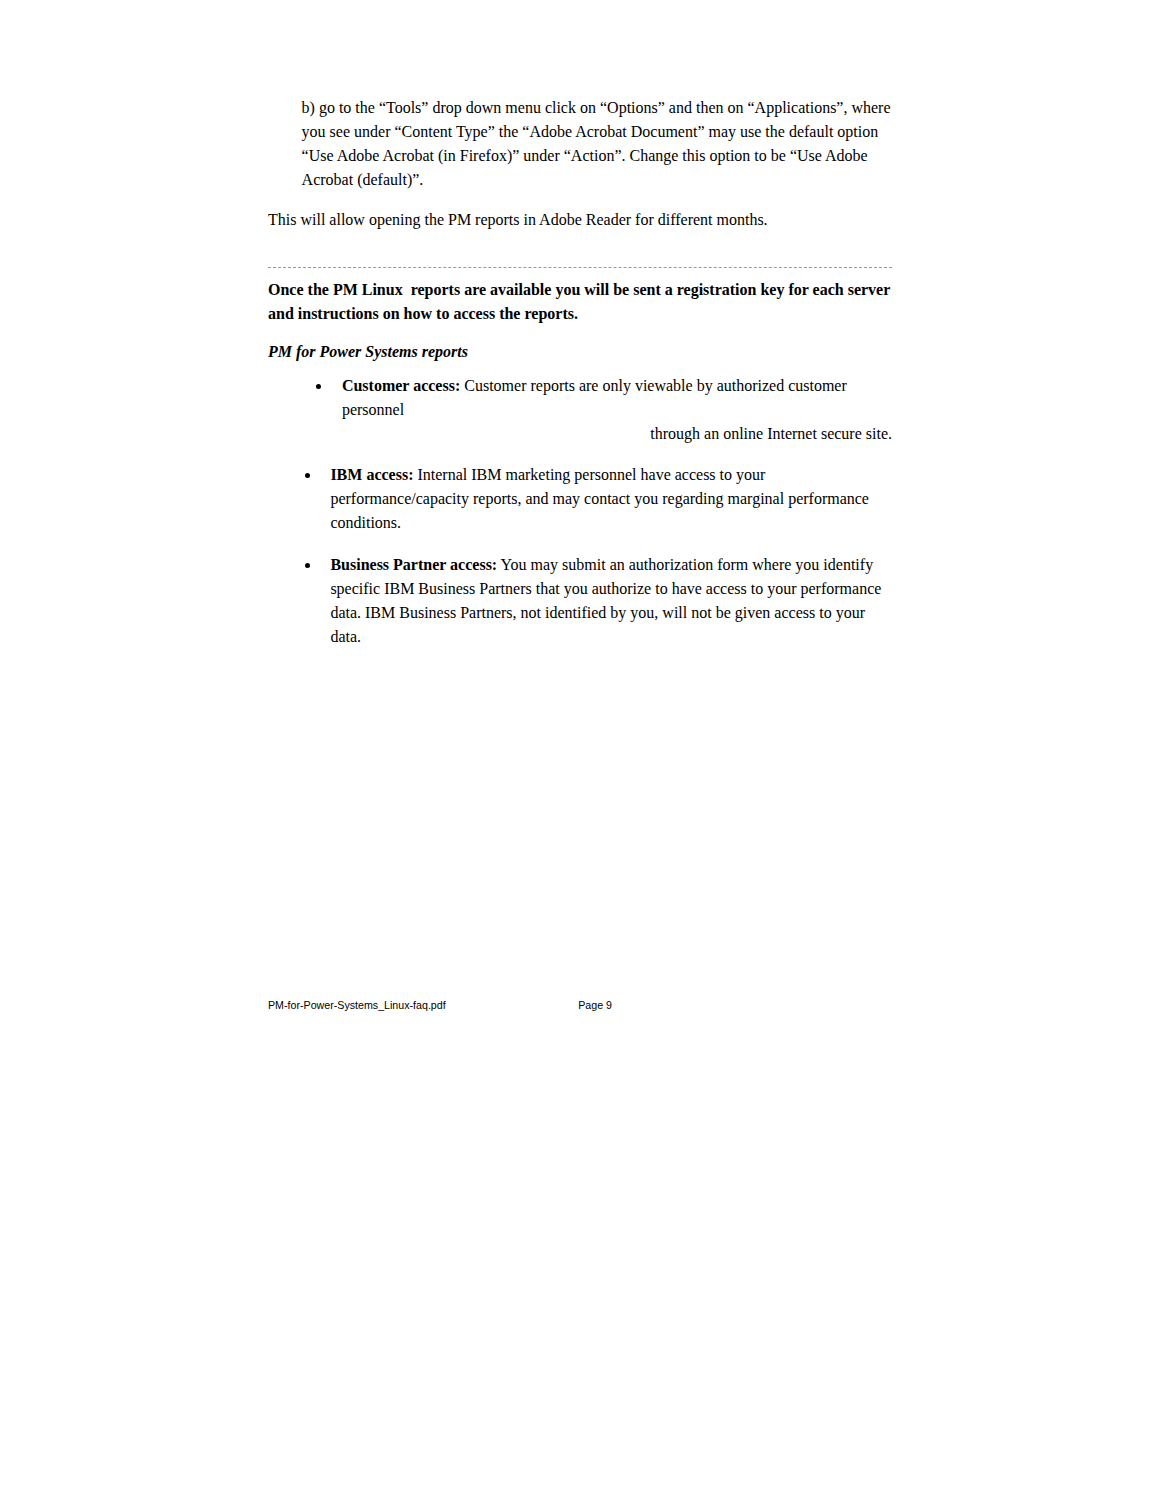b) go to the “Tools” drop down menu click on “Options” and then on “Applications”, where you see under “Content Type” the “Adobe Acrobat Document” may use the default option “Use Adobe Acrobat (in Firefox)” under “Action”. Change this option to be “Use Adobe Acrobat (default)”.
This will allow opening the PM reports in Adobe Reader for different months.
Once the PM Linux reports are available you will be sent a registration key for each server and instructions on how to access the reports.
PM for Power Systems reports
Customer access: Customer reports are only viewable by authorized customer personnel through an online Internet secure site.
IBM access: Internal IBM marketing personnel have access to your performance/capacity reports, and may contact you regarding marginal performance conditions.
Business Partner access: You may submit an authorization form where you identify specific IBM Business Partners that you authorize to have access to your performance data. IBM Business Partners, not identified by you, will not be given access to your data.
PM-for-Power-Systems_Linux-faq.pdf Page 9